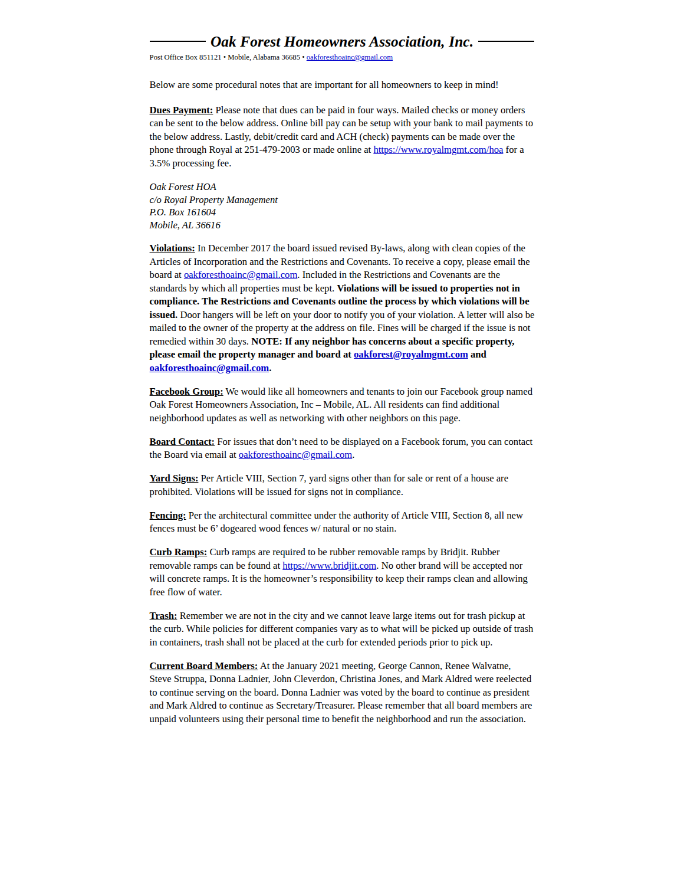Oak Forest Homeowners Association, Inc.
Post Office Box 851121 • Mobile, Alabama 36685 • oakforesthoainc@gmail.com
Below are some procedural notes that are important for all homeowners to keep in mind!
Dues Payment: Please note that dues can be paid in four ways. Mailed checks or money orders can be sent to the below address. Online bill pay can be setup with your bank to mail payments to the below address. Lastly, debit/credit card and ACH (check) payments can be made over the phone through Royal at 251-479-2003 or made online at https://www.royalmgmt.com/hoa for a 3.5% processing fee.
Oak Forest HOA
c/o Royal Property Management
P.O. Box 161604
Mobile, AL 36616
Violations: In December 2017 the board issued revised By-laws, along with clean copies of the Articles of Incorporation and the Restrictions and Covenants. To receive a copy, please email the board at oakforesthoainc@gmail.com. Included in the Restrictions and Covenants are the standards by which all properties must be kept. Violations will be issued to properties not in compliance. The Restrictions and Covenants outline the process by which violations will be issued. Door hangers will be left on your door to notify you of your violation. A letter will also be mailed to the owner of the property at the address on file. Fines will be charged if the issue is not remedied within 30 days. NOTE: If any neighbor has concerns about a specific property, please email the property manager and board at oakforest@royalmgmt.com and oakforesthoainc@gmail.com.
Facebook Group: We would like all homeowners and tenants to join our Facebook group named Oak Forest Homeowners Association, Inc – Mobile, AL. All residents can find additional neighborhood updates as well as networking with other neighbors on this page.
Board Contact: For issues that don’t need to be displayed on a Facebook forum, you can contact the Board via email at oakforesthoainc@gmail.com.
Yard Signs: Per Article VIII, Section 7, yard signs other than for sale or rent of a house are prohibited. Violations will be issued for signs not in compliance.
Fencing: Per the architectural committee under the authority of Article VIII, Section 8, all new fences must be 6’ dogeared wood fences w/ natural or no stain.
Curb Ramps: Curb ramps are required to be rubber removable ramps by Bridjit. Rubber removable ramps can be found at https://www.bridjit.com. No other brand will be accepted nor will concrete ramps. It is the homeowner’s responsibility to keep their ramps clean and allowing free flow of water.
Trash: Remember we are not in the city and we cannot leave large items out for trash pickup at the curb. While policies for different companies vary as to what will be picked up outside of trash in containers, trash shall not be placed at the curb for extended periods prior to pick up.
Current Board Members: At the January 2021 meeting, George Cannon, Renee Walvatne, Steve Struppa, Donna Ladnier, John Cleverdon, Christina Jones, and Mark Aldred were reelected to continue serving on the board. Donna Ladnier was voted by the board to continue as president and Mark Aldred to continue as Secretary/Treasurer. Please remember that all board members are unpaid volunteers using their personal time to benefit the neighborhood and run the association.